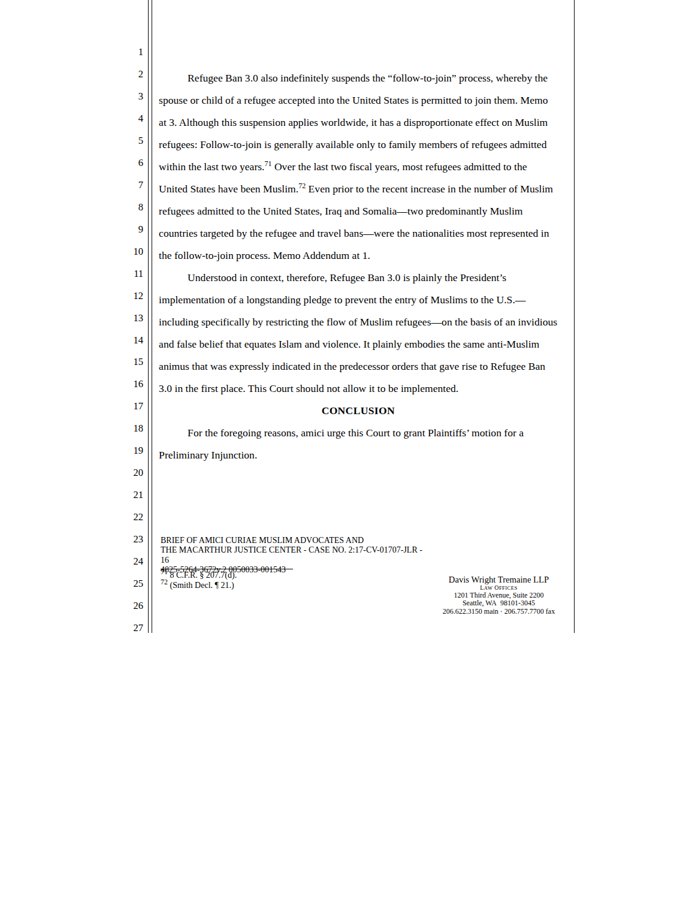1
2
3
4
5
6
7
8
9
10
11
12
13
14
15
16
17
18
19
20
21
22
23
24
25
26
27
Refugee Ban 3.0 also indefinitely suspends the “follow-to-join” process, whereby the spouse or child of a refugee accepted into the United States is permitted to join them. Memo at 3. Although this suspension applies worldwide, it has a disproportionate effect on Muslim refugees: Follow-to-join is generally available only to family members of refugees admitted within the last two years.71 Over the last two fiscal years, most refugees admitted to the United States have been Muslim.72 Even prior to the recent increase in the number of Muslim refugees admitted to the United States, Iraq and Somalia—two predominantly Muslim countries targeted by the refugee and travel bans—were the nationalities most represented in the follow-to-join process. Memo Addendum at 1.
Understood in context, therefore, Refugee Ban 3.0 is plainly the President’s implementation of a longstanding pledge to prevent the entry of Muslims to the U.S.—including specifically by restricting the flow of Muslim refugees—on the basis of an invidious and false belief that equates Islam and violence. It plainly embodies the same anti-Muslim animus that was expressly indicated in the predecessor orders that gave rise to Refugee Ban 3.0 in the first place. This Court should not allow it to be implemented.
CONCLUSION
For the foregoing reasons, amici urge this Court to grant Plaintiffs’ motion for a Preliminary Injunction.
71 8 C.F.R. § 207.7(d).
72 (Smith Decl. ¶ 21.)
BRIEF OF AMICI CURIAE MUSLIM ADVOCATES AND
THE MACARTHUR JUSTICE CENTER - CASE NO. 2:17-CV-01707-JLR - 16
4825-5264-3672v.2 0050033-001543
Davis Wright Tremaine LLP
LAW OFFICES
1201 Third Avenue, Suite 2200
Seattle, WA 98101-3045
206.622.3150 main · 206.757.7700 fax